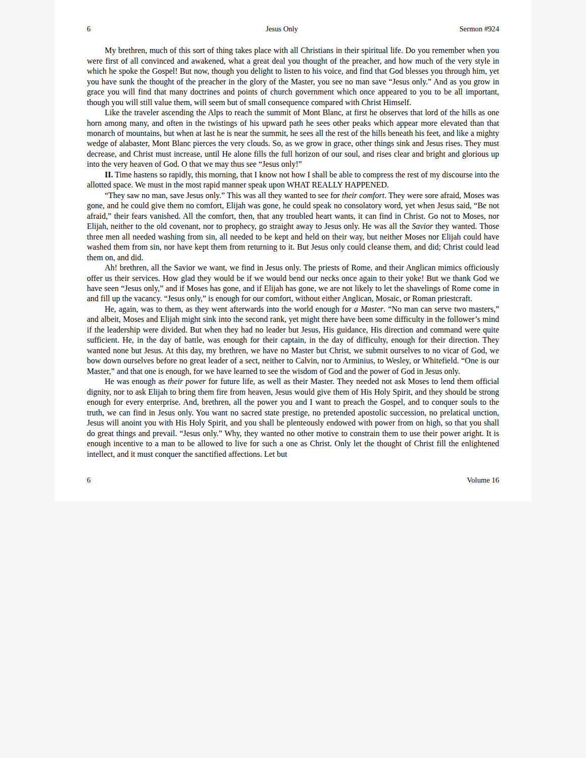6
Jesus Only
Sermon #924
My brethren, much of this sort of thing takes place with all Christians in their spiritual life. Do you remember when you were first of all convinced and awakened, what a great deal you thought of the preacher, and how much of the very style in which he spoke the Gospel! But now, though you delight to listen to his voice, and find that God blesses you through him, yet you have sunk the thought of the preacher in the glory of the Master, you see no man save “Jesus only.” And as you grow in grace you will find that many doctrines and points of church government which once appeared to you to be all important, though you will still value them, will seem but of small consequence compared with Christ Himself.
Like the traveler ascending the Alps to reach the summit of Mont Blanc, at first he observes that lord of the hills as one horn among many, and often in the twistings of his upward path he sees other peaks which appear more elevated than that monarch of mountains, but when at last he is near the summit, he sees all the rest of the hills beneath his feet, and like a mighty wedge of alabaster, Mont Blanc pierces the very clouds. So, as we grow in grace, other things sink and Jesus rises. They must decrease, and Christ must increase, until He alone fills the full horizon of our soul, and rises clear and bright and glorious up into the very heaven of God. O that we may thus see “Jesus only!”
II. Time hastens so rapidly, this morning, that I know not how I shall be able to compress the rest of my discourse into the allotted space. We must in the most rapid manner speak upon what really happened.
“They saw no man, save Jesus only.” This was all they wanted to see for their comfort. They were sore afraid, Moses was gone, and he could give them no comfort, Elijah was gone, he could speak no consolatory word, yet when Jesus said, “Be not afraid,” their fears vanished. All the comfort, then, that any troubled heart wants, it can find in Christ. Go not to Moses, nor Elijah, neither to the old covenant, nor to prophecy, go straight away to Jesus only. He was all the Savior they wanted. Those three men all needed washing from sin, all needed to be kept and held on their way, but neither Moses nor Elijah could have washed them from sin, nor have kept them from returning to it. But Jesus only could cleanse them, and did; Christ could lead them on, and did.
Ah! brethren, all the Savior we want, we find in Jesus only. The priests of Rome, and their Anglican mimics officiously offer us their services. How glad they would be if we would bend our necks once again to their yoke! But we thank God we have seen “Jesus only,” and if Moses has gone, and if Elijah has gone, we are not likely to let the shavelings of Rome come in and fill up the vacancy. “Jesus only,” is enough for our comfort, without either Anglican, Mosaic, or Roman priestcraft.
He, again, was to them, as they went afterwards into the world enough for a Master. “No man can serve two masters,” and albeit, Moses and Elijah might sink into the second rank, yet might there have been some difficulty in the follower’s mind if the leadership were divided. But when they had no leader but Jesus, His guidance, His direction and command were quite sufficient. He, in the day of battle, was enough for their captain, in the day of difficulty, enough for their direction. They wanted none but Jesus. At this day, my brethren, we have no Master but Christ, we submit ourselves to no vicar of God, we bow down ourselves before no great leader of a sect, neither to Calvin, nor to Arminius, to Wesley, or Whitefield. “One is our Master,” and that one is enough, for we have learned to see the wisdom of God and the power of God in Jesus only.
He was enough as their power for future life, as well as their Master. They needed not ask Moses to lend them official dignity, nor to ask Elijah to bring them fire from heaven, Jesus would give them of His Holy Spirit, and they should be strong enough for every enterprise. And, brethren, all the power you and I want to preach the Gospel, and to conquer souls to the truth, we can find in Jesus only. You want no sacred state prestige, no pretended apostolic succession, no prelatical unction, Jesus will anoint you with His Holy Spirit, and you shall be plenteously endowed with power from on high, so that you shall do great things and prevail. “Jesus only.” Why, they wanted no other motive to constrain them to use their power aright. It is enough incentive to a man to be allowed to live for such a one as Christ. Only let the thought of Christ fill the enlightened intellect, and it must conquer the sanctified affections. Let but
6
Volume 16